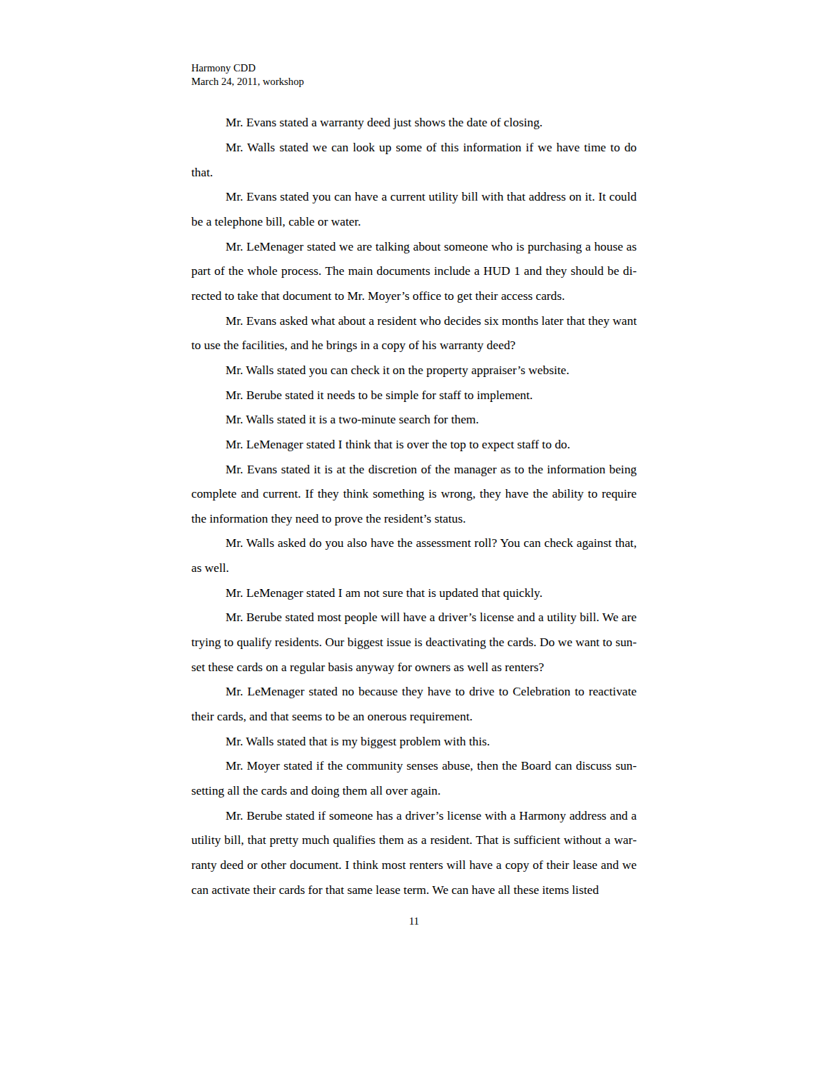Harmony CDD
March 24, 2011, workshop
Mr. Evans stated a warranty deed just shows the date of closing.
Mr. Walls stated we can look up some of this information if we have time to do that.
Mr. Evans stated you can have a current utility bill with that address on it. It could be a telephone bill, cable or water.
Mr. LeMenager stated we are talking about someone who is purchasing a house as part of the whole process. The main documents include a HUD 1 and they should be directed to take that document to Mr. Moyer’s office to get their access cards.
Mr. Evans asked what about a resident who decides six months later that they want to use the facilities, and he brings in a copy of his warranty deed?
Mr. Walls stated you can check it on the property appraiser’s website.
Mr. Berube stated it needs to be simple for staff to implement.
Mr. Walls stated it is a two-minute search for them.
Mr. LeMenager stated I think that is over the top to expect staff to do.
Mr. Evans stated it is at the discretion of the manager as to the information being complete and current. If they think something is wrong, they have the ability to require the information they need to prove the resident’s status.
Mr. Walls asked do you also have the assessment roll? You can check against that, as well.
Mr. LeMenager stated I am not sure that is updated that quickly.
Mr. Berube stated most people will have a driver’s license and a utility bill. We are trying to qualify residents. Our biggest issue is deactivating the cards. Do we want to sunset these cards on a regular basis anyway for owners as well as renters?
Mr. LeMenager stated no because they have to drive to Celebration to reactivate their cards, and that seems to be an onerous requirement.
Mr. Walls stated that is my biggest problem with this.
Mr. Moyer stated if the community senses abuse, then the Board can discuss sunsetting all the cards and doing them all over again.
Mr. Berube stated if someone has a driver’s license with a Harmony address and a utility bill, that pretty much qualifies them as a resident. That is sufficient without a warranty deed or other document. I think most renters will have a copy of their lease and we can activate their cards for that same lease term. We can have all these items listed
11